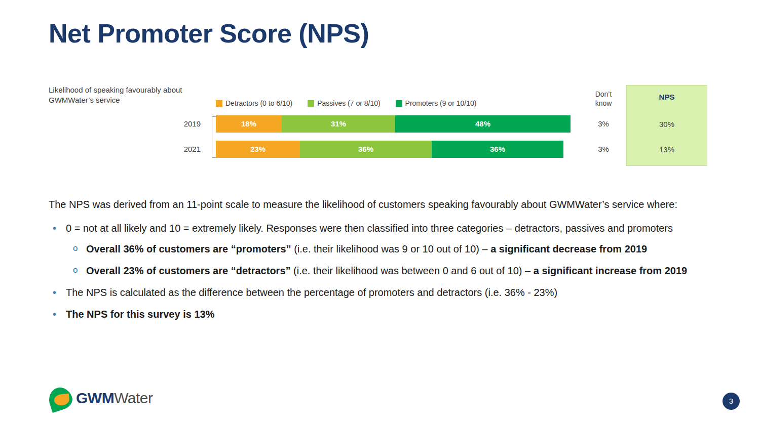Net Promoter Score (NPS)
Likelihood of speaking favourably about GWMWater’s service
Detractors (0 to 6/10) Passives (7 or 8/10) Promoters (9 or 10/10)
2019
2021
18%
31%
48%
23%
36%
36%
Don’t
know
3%
3%
NPS
30%
13%
The NPS was derived from an 11-point scale to measure the likelihood of customers speaking favourably about GWMWater’s service where:
0 = not at all likely and 10 = extremely likely. Responses were then classified into three categories – detractors, passives and promoters
Overall 36% of customers are “promoters” (i.e. their likelihood was 9 or 10 out of 10) – a significant decrease from 2019
Overall 23% of customers are “detractors” (i.e. their likelihood was between 0 and 6 out of 10) – a significant increase from 2019
The NPS is calculated as the difference between the percentage of promoters and detractors (i.e. 36% - 23%)
The NPS for this survey is 13%
GWMWater
3